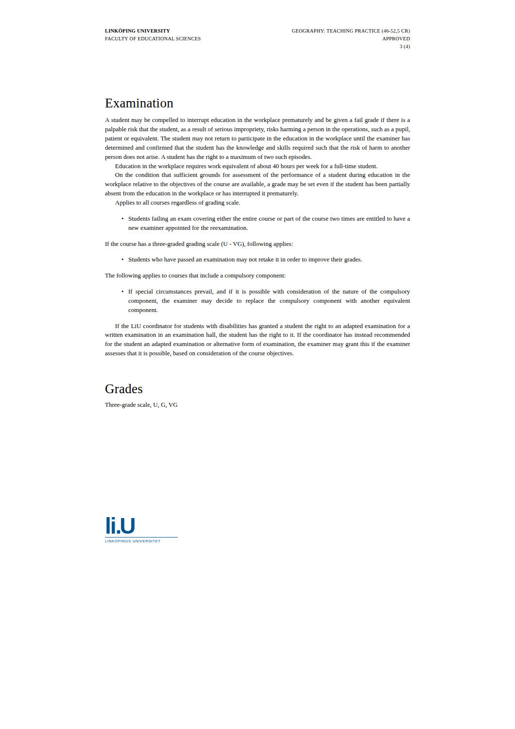Linköping University
Faculty of Educational Sciences
Geography: Teaching Practice (46-52,5 cr)
Approved
3 (4)
Examination
A student may be compelled to interrupt education in the workplace prematurely and be given a fail grade if there is a palpable risk that the student, as a result of serious impropriety, risks harming a person in the operations, such as a pupil, patient or equivalent. The student may not return to participate in the education in the workplace until the examiner has determined and confirmed that the student has the knowledge and skills required such that the risk of harm to another person does not arise. A student has the right to a maximum of two such episodes.
Education in the workplace requires work equivalent of about 40 hours per week for a full-time student.
On the condition that sufficient grounds for assessment of the performance of a student during education in the workplace relative to the objectives of the course are available, a grade may be set even if the student has been partially absent from the education in the workplace or has interrupted it prematurely.
Applies to all courses regardless of grading scale.
Students failing an exam covering either the entire course or part of the course two times are entitled to have a new examiner appointed for the reexamination.
If the course has a three-graded grading scale (U - VG), following applies:
Students who have passed an examination may not retake it in order to improve their grades.
The following applies to courses that include a compulsory component:
If special circumstances prevail, and if it is possible with consideration of the nature of the compulsory component, the examiner may decide to replace the compulsory component with another equivalent component.
If the LiU coordinator for students with disabilities has granted a student the right to an adapted examination for a written examination in an examination hall, the student has the right to it. If the coordinator has instead recommended for the student an adapted examination or alternative form of examination, the examiner may grant this if the examiner assesses that it is possible, based on consideration of the course objectives.
Grades
Three-grade scale, U, G, VG
li. U
Linköpings universitet